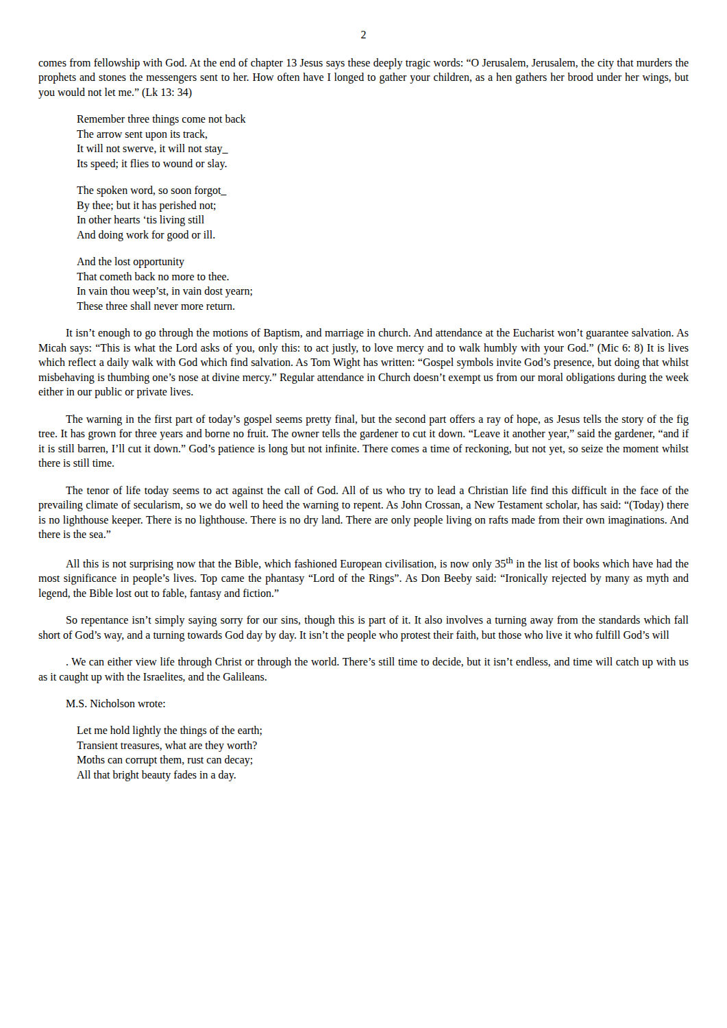2
comes from fellowship with God. At the end of chapter 13 Jesus says these deeply tragic words: “O Jerusalem, Jerusalem, the city that murders the prophets and stones the messengers sent to her. How often have I longed to gather your children, as a hen gathers her brood under her wings, but you would not let me.” (Lk 13: 34)
Remember three things come not back
The arrow sent upon its track,
It will not swerve, it will not stay_
Its speed; it flies to wound or slay.
The spoken word, so soon forgot_
By thee; but it has perished not;
In other hearts ‘tis living still
And doing work for good or ill.
And the lost opportunity
That cometh back no more to thee.
In vain thou weep’st, in vain dost yearn;
These three shall never more return.
It isn’t enough to go through the motions of Baptism, and marriage in church. And attendance at the Eucharist won’t guarantee salvation. As Micah says: “This is what the Lord asks of you, only this: to act justly, to love mercy and to walk humbly with your God.” (Mic 6: 8) It is lives which reflect a daily walk with God which find salvation. As Tom Wight has written: “Gospel symbols invite God’s presence, but doing that whilst misbehaving is thumbing one’s nose at divine mercy.” Regular attendance in Church doesn’t exempt us from our moral obligations during the week either in our public or private lives.
The warning in the first part of today’s gospel seems pretty final, but the second part offers a ray of hope, as Jesus tells the story of the fig tree. It has grown for three years and borne no fruit. The owner tells the gardener to cut it down. “Leave it another year,” said the gardener, “and if it is still barren, I’ll cut it down.” God’s patience is long but not infinite. There comes a time of reckoning, but not yet, so seize the moment whilst there is still time.
The tenor of life today seems to act against the call of God. All of us who try to lead a Christian life find this difficult in the face of the prevailing climate of secularism, so we do well to heed the warning to repent. As John Crossan, a New Testament scholar, has said: “(Today) there is no lighthouse keeper. There is no lighthouse. There is no dry land. There are only people living on rafts made from their own imaginations. And there is the sea.”
All this is not surprising now that the Bible, which fashioned European civilisation, is now only 35th in the list of books which have had the most significance in people’s lives. Top came the phantasy “Lord of the Rings”. As Don Beeby said: “Ironically rejected by many as myth and legend, the Bible lost out to fable, fantasy and fiction.”
So repentance isn’t simply saying sorry for our sins, though this is part of it. It also involves a turning away from the standards which fall short of God’s way, and a turning towards God day by day. It isn’t the people who protest their faith, but those who live it who fulfill God’s will
. We can either view life through Christ or through the world. There’s still time to decide, but it isn’t endless, and time will catch up with us as it caught up with the Israelites, and the Galileans.
M.S. Nicholson wrote:
Let me hold lightly the things of the earth;
Transient treasures, what are they worth?
Moths can corrupt them, rust can decay;
All that bright beauty fades in a day.